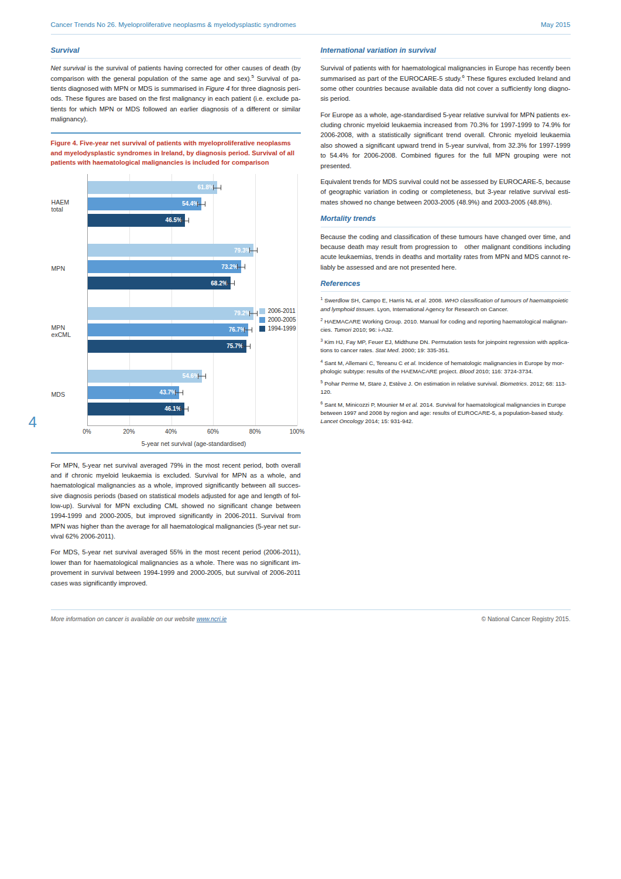Cancer Trends No 26. Myeloproliferative neoplasms & myelodysplastic syndromes
May 2015
4
Survival
Net survival is the survival of patients having corrected for other causes of death (by comparison with the general population of the same age and sex).5 Survival of patients diagnosed with MPN or MDS is summarised in Figure 4 for three diagnosis periods. These figures are based on the first malignancy in each patient (i.e. exclude patients for which MPN or MDS followed an earlier diagnosis of a different or similar malignancy).
Figure 4. Five-year net survival of patients with myeloproliferative neoplasms and myelodysplastic syndromes in Ireland, by diagnosis period. Survival of all patients with haematological malignancies is included for comparison
HAEM
total
61.8%
54.4%
46.5%
MPN
79.3%
73.2%
68.2%
MPN
exCML
79.2%
76.7%
75.7%
MDS
54.6%
43.7%
46.1%
2006-2011
2000-2005
1994-1999
0% 20% 40% 60% 80% 100%
5-year net survival (age-standardised)
For MPN, 5-year net survival averaged 79% in the most recent period, both overall and if chronic myeloid leukaemia is excluded. Survival for MPN as a whole, and haematological malignancies as a whole, improved significantly between all successive diagnosis periods (based on statistical models adjusted for age and length of follow-up). Survival for MPN excluding CML showed no significant change between 1994-1999 and 2000-2005, but improved significantly in 2006-2011. Survival from MPN was higher than the average for all haematological malignancies (5-year net survival 62% 2006-2011).
For MDS, 5-year net survival averaged 55% in the most recent period (2006-2011), lower than for haematological malignancies as a whole. There was no significant improvement in survival between 1994-1999 and 2000-2005, but survival of 2006-2011 cases was significantly improved.
International variation in survival
Survival of patients with for haematological malignancies in Europe has recently been summarised as part of the EUROCARE-5 study.6 These figures excluded Ireland and some other countries because available data did not cover a sufficiently long diagnosis period.
For Europe as a whole, age-standardised 5-year relative survival for MPN patients excluding chronic myeloid leukaemia increased from 70.3% for 1997-1999 to 74.9% for 2006-2008, with a statistically significant trend overall. Chronic myeloid leukaemia also showed a significant upward trend in 5-year survival, from 32.3% for 1997-1999 to 54.4% for 2006-2008. Combined figures for the full MPN grouping were not presented.
Equivalent trends for MDS survival could not be assessed by EUROCARE-5, because of geographic variation in coding or completeness, but 3-year relative survival estimates showed no change between 2003-2005 (48.9%) and 2003-2005 (48.8%).
Mortality trends
Because the coding and classification of these tumours have changed over time, and because death may result from progression to other malignant conditions including acute leukaemias, trends in deaths and mortality rates from MPN and MDS cannot reliably be assessed and are not presented here.
References
1 Swerdlow SH, Campo E, Harris NL et al. 2008. WHO classification of tumours of haematopoietic and lymphoid tissues. Lyon, International Agency for Research on Cancer.
2 HAEMACARE Working Group. 2010. Manual for coding and reporting haematological malignancies. Tumori 2010; 96: i-A32.
3 Kim HJ, Fay MP, Feuer EJ, Midthune DN. Permutation tests for joinpoint regression with applications to cancer rates. Stat Med. 2000; 19: 335-351.
4 Sant M, Allemani C, Tereanu C et al. Incidence of hematologic malignancies in Europe by morphologic subtype: results of the HAEMACARE project. Blood 2010; 116: 3724-3734.
5 Pohar Perme M, Stare J, Estève J. On estimation in relative survival. Biometrics. 2012; 68: 113-120.
6 Sant M, Minicozzi P, Mounier M et al. 2014. Survival for haematological malignancies in Europe between 1997 and 2008 by region and age: results of EUROCARE-5, a population-based study. Lancet Oncology 2014; 15: 931-942.
More information on cancer is available on our website www.ncri.ie
© National Cancer Registry 2015.